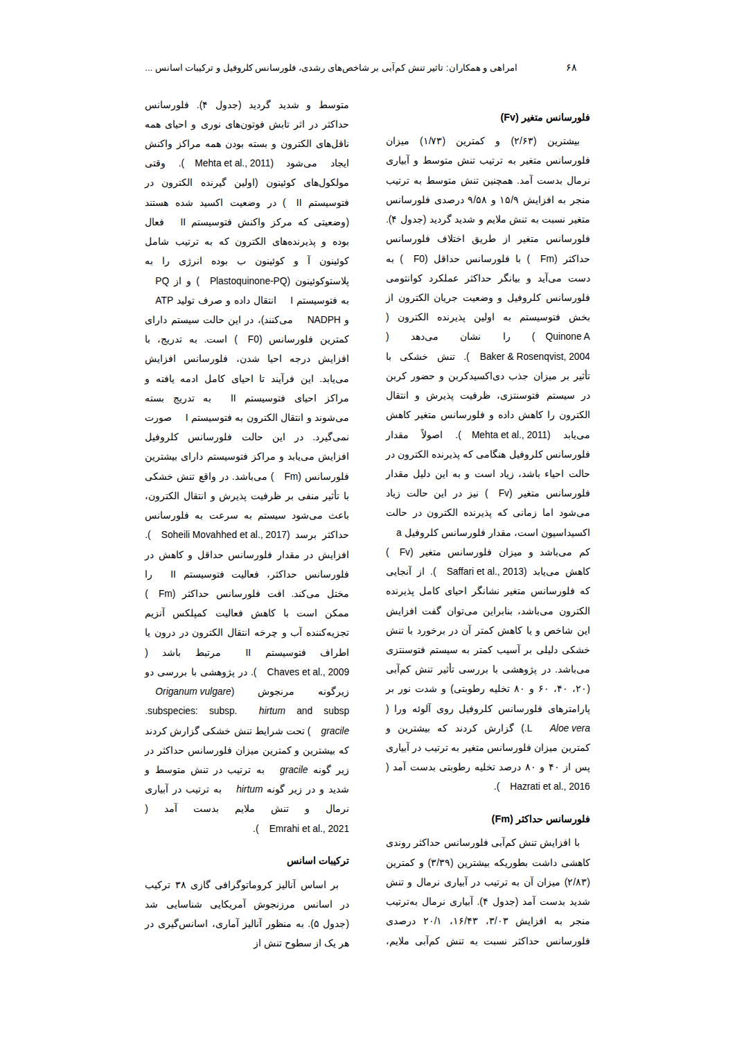۶۸
امراهی و همکاران: تاثیر تنش کم‌آبی بر شاخص‌های رشدی، فلورسانس کلروفیل و ترکیبات اسانس ...
فلورسانس متغیر (Fv)
بیشترین (۲/۶۳) و کمترین (۱/۷۳) میزان فلورسانس متغیر به ترتیب تنش متوسط و آبیاری نرمال بدست آمد. همچنین تنش متوسط به ترتیب منجر به افزایش ۱۵/۹ و ۹/۵۸ درصدی فلورسانس متغیر نسبت به تنش ملایم و شدید گردید (جدول ۴). فلورسانس متغیر از طریق اختلاف فلورسانس حداکثر (Fm) با فلورسانس حداقل (F0) به دست می‌آید و بیانگر حداکثر عملکرد کوانتومی فلورسانس کلروفیل و وضعیت جریان الکترون از بخش فتوسیستم به اولین پذیرنده الکترون (Quinone A) را نشان می‌دهد (Baker & Rosenqvist, 2004). تنش خشکی با تأثیر بر میزان جذب دی‌اکسیدکربن و حضور کربن در سیستم فتوسنتزی، ظرفیت پذیرش و انتقال الکترون را کاهش داده و فلورسانس متغیر کاهش می‌یابد (Mehta et al., 2011). اصولاً مقدار فلورسانس کلروفیل هنگامی که پذیرنده الکترون در حالت احیاء باشد، زیاد است و به این دلیل مقدار فلورسانس متغیر (Fv) نیز در این حالت زیاد می‌شود اما زمانی که پذیرنده الکترون در حالت اکسیداسیون است، مقدار فلورسانس کلروفیل a کم می‌باشد و میزان فلورسانس متغیر (Fv) کاهش می‌یابد (Saffari et al., 2013). از آنجایی که فلورسانس متغیر نشانگر احیای کامل پذیرنده الکترون می‌باشد، بنابراین می‌توان گفت افزایش این شاخص و یا کاهش کمتر آن در برخورد با تنش خشکی دلیلی بر آسیب کمتر به سیستم فتوسنتزی می‌باشد. در پژوهشی با بررسی تأثیر تنش کم‌آبی (۲۰، ۴۰، ۶۰ و ۸۰ تخلیه رطوبتی) و شدت نور بر پارامترهای فلورسانس کلروفیل روی آلوئه ورا (Aloe vera L.) گزارش کردند که بیشترین و کمترین میزان فلورسانس متغیر به ترتیب در آبیاری پس از ۴۰ و ۸۰ درصد تخلیه رطوبتی بدست آمد (Hazrati et al., 2016).
فلورسانس حداکثر (Fm)
با افزایش تنش کم‌آبی فلورسانس حداکثر روندی کاهشی داشت بطوریکه بیشترین (۳/۳۹) و کمترین (۲/۸۳) میزان آن به ترتیب در آبیاری نرمال و تنش شدید بدست آمد (جدول ۴). آبیاری نرمال به‌ترتیب منجر به افزایش ۳/۰۳، ۱۶/۴۳، ۲۰/۱ درصدی فلورسانس حداکثر نسبت به تنش کم‌آبی ملایم، متوسط و شدید گردید (جدول ۴). فلورسانس حداکثر در اثر تابش فوتون‌های نوری و احیای همه ناقل‌های الکترون و بسته بودن همه مراکز واکنش ایجاد می‌شود (Mehta et al., 2011). وقتی مولکول‌های کوئینون (اولین گیرنده الکترون در فتوسیستم II) در وضعیت اکسید شده هستند (وضعیتی که مرکز واکنش فتوسیستم II فعال بوده و پذیرنده‌های الکترون که به ترتیب شامل کوئینون آ و کوئینون ب بوده انرژی را به پلاستوکوئینون (Plastoquinone-PQ) و از PQ به فتوسیستم I انتقال داده و صرف تولید ATP و NADPH می‌کنند)، در این حالت سیستم دارای کمترین فلورسانس (F0) است. به تدریج، با افزایش درجه احیا شدن، فلورسانس افزایش می‌یابد. این فرآیند تا احیای کامل ادمه یافته و مراکز احیای فتوسیستم II به تدریج بسته می‌شوند و انتقال الکترون به فتوسیستم I صورت نمی‌گیرد. در این حالت فلورسانس کلروفیل افزایش می‌یابد و مراکز فتوسیستم دارای بیشترین فلورسانس (Fm) می‌باشد. در واقع تنش خشکی با تأثیر منفی بر ظرفیت پذیرش و انتقال الکترون، باعث می‌شود سیستم به سرعت به فلورسانس حداکثر برسد (Soheili Movahhed et al., 2017). افزایش در مقدار فلورسانس حداقل و کاهش در فلورسانس حداکثر، فعالیت فتوسیستم II را مختل می‌کند. افت فلورسانس حداکثر (Fm) ممکن است با کاهش فعالیت کمپلکس آنزیم تجزیه‌کننده آب و چرخه انتقال الکترون در درون یا اطراف فتوسیستم II مرتبط باشد (Chaves et al., 2009). در پژوهشی با بررسی دو زیرگونه مرنجوش (Origanum vulgare subspecies: subsp. hirtum and subsp. gracile) تحت شرایط تنش خشکی گزارش کردند که بیشترین و کمترین میزان فلورسانس حداکثر در زیر گونه gracile به ترتیب در تنش متوسط و شدید و در زیر گونه hirtum به ترتیب در آبیاری نرمال و تنش ملایم بدست آمد (Emrahi et al., 2021).
ترکیبات اسانس
بر اساس آنالیز کروماتوگرافی گازی ۳۸ ترکیب در اسانس مرزنجوش آمریکایی شناسایی شد (جدول ۵). به منظور آنالیز آماری، اسانس‌گیری در هر یک از سطوح تنش از